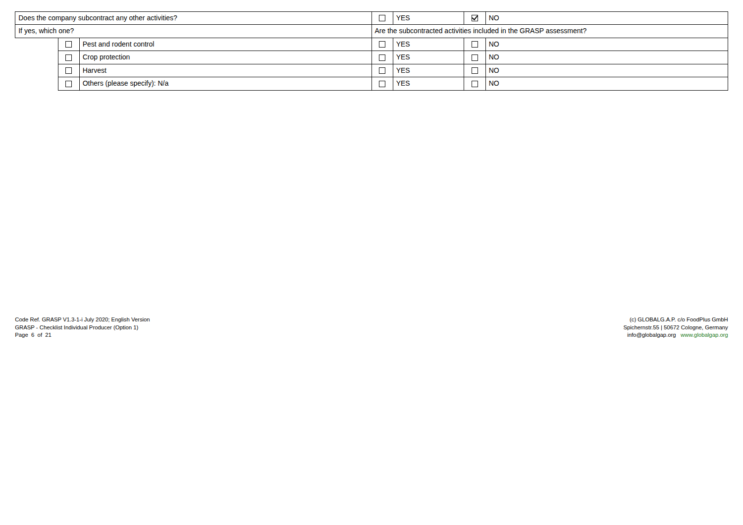| Does the company subcontract any other activities? | | YES | | NO |
| If yes, which one? | Are the subcontracted activities included in the GRASP assessment? |
| | | Pest and rodent control | | YES | | NO |
| | Crop protection | | YES | | NO |
| | Harvest | | YES | | NO |
| | Others (please specify): N/a | | YES | | NO |
Code Ref. GRASP V1.3-1-i July 2020; English Version
GRASP - Checklist Individual Producer (Option 1)
Page 6 of 21
(c) GLOBALG.A.P. c/o FoodPlus GmbH
Spichernstr.55 | 50672 Cologne, Germany
info@globalgap.org www.globalgap.org